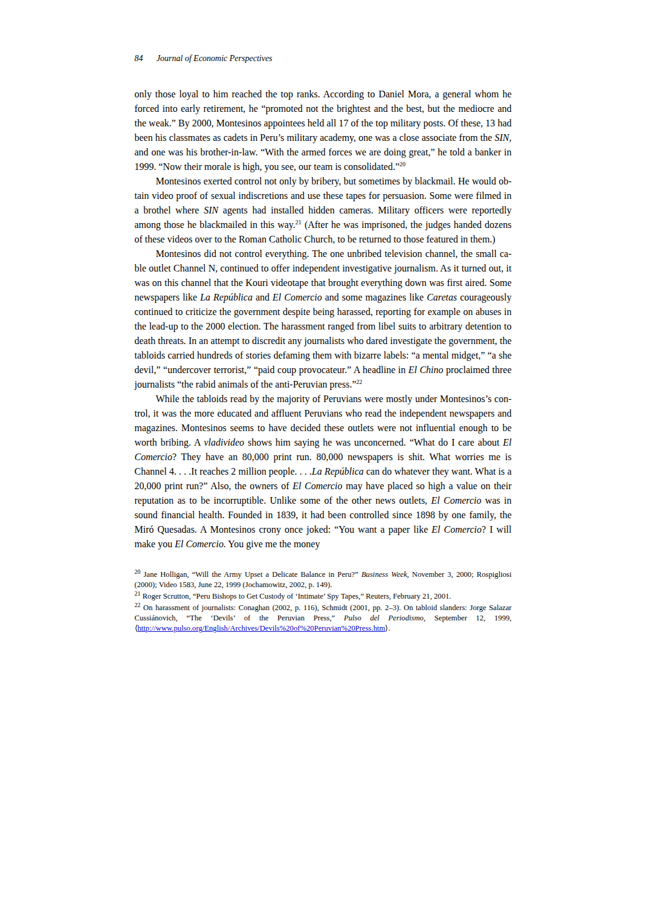84 Journal of Economic Perspectives
only those loyal to him reached the top ranks. According to Daniel Mora, a general whom he forced into early retirement, he “promoted not the brightest and the best, but the mediocre and the weak.” By 2000, Montesinos appointees held all 17 of the top military posts. Of these, 13 had been his classmates as cadets in Peru’s military academy, one was a close associate from the SIN, and one was his brother-in-law. “With the armed forces we are doing great,” he told a banker in 1999. “Now their morale is high, you see, our team is consolidated.”20
Montesinos exerted control not only by bribery, but sometimes by blackmail. He would obtain video proof of sexual indiscretions and use these tapes for persuasion. Some were filmed in a brothel where SIN agents had installed hidden cameras. Military officers were reportedly among those he blackmailed in this way.21 (After he was imprisoned, the judges handed dozens of these videos over to the Roman Catholic Church, to be returned to those featured in them.)
Montesinos did not control everything. The one unbribed television channel, the small cable outlet Channel N, continued to offer independent investigative journalism. As it turned out, it was on this channel that the Kouri videotape that brought everything down was first aired. Some newspapers like La República and El Comercio and some magazines like Caretas courageously continued to criticize the government despite being harassed, reporting for example on abuses in the lead-up to the 2000 election. The harassment ranged from libel suits to arbitrary detention to death threats. In an attempt to discredit any journalists who dared investigate the government, the tabloids carried hundreds of stories defaming them with bizarre labels: “a mental midget,” “a she devil,” “undercover terrorist,” “paid coup provocateur.” A headline in El Chino proclaimed three journalists “the rabid animals of the anti-Peruvian press.”22
While the tabloids read by the majority of Peruvians were mostly under Montesinos’s control, it was the more educated and affluent Peruvians who read the independent newspapers and magazines. Montesinos seems to have decided these outlets were not influential enough to be worth bribing. A vladivideo shows him saying he was unconcerned. “What do I care about El Comercio? They have an 80,000 print run. 80,000 newspapers is shit. What worries me is Channel 4. . . .It reaches 2 million people. . . .La República can do whatever they want. What is a 20,000 print run?” Also, the owners of El Comercio may have placed so high a value on their reputation as to be incorruptible. Unlike some of the other news outlets, El Comercio was in sound financial health. Founded in 1839, it had been controlled since 1898 by one family, the Miró Quesadas. A Montesinos crony once joked: “You want a paper like El Comercio? I will make you El Comercio. You give me the money
20 Jane Holligan, “Will the Army Upset a Delicate Balance in Peru?” Business Week, November 3, 2000; Rospigliosi (2000); Video 1583, June 22, 1999 (Jochamowitz, 2002, p. 149).
21 Roger Scrutton, “Peru Bishops to Get Custody of ‘Intimate’ Spy Tapes,” Reuters, February 21, 2001.
22 On harassment of journalists: Conaghan (2002, p. 116), Schmidt (2001, pp. 2–3). On tabloid slanders: Jorge Salazar Cussiánovich, “The ‘Devils’ of the Peruvian Press,” Pulso del Periodismo, September 12, 1999, ⟨http://www.pulso.org/English/Archives/Devils%20of%20Peruvian%20Press.htm⟩.